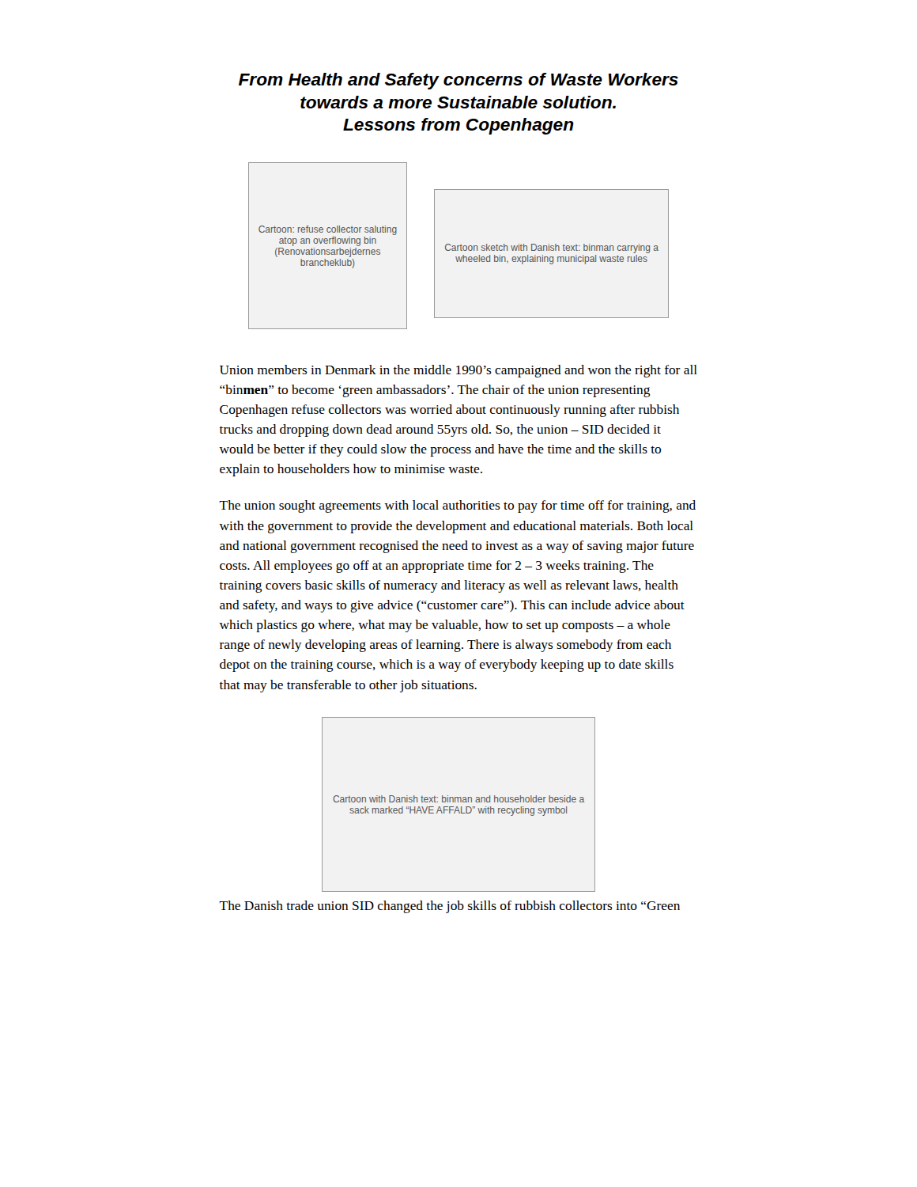From Health and Safety concerns of Waste Workers
towards a more Sustainable solution.
Lessons from Copenhagen
Cartoon: refuse collector saluting atop an overflowing bin (Renovationsarbejdernes brancheklub)
Cartoon sketch with Danish text: binman carrying a wheeled bin, explaining municipal waste rules
Union members in Denmark in the middle 1990’s campaigned and won the right for all “binmen” to become ‘green ambassadors’. The chair of the union representing Copenhagen refuse collectors was worried about continuously running after rubbish trucks and dropping down dead around 55yrs old. So, the union – SID decided it would be better if they could slow the process and have the time and the skills to explain to householders how to minimise waste.
The union sought agreements with local authorities to pay for time off for training, and with the government to provide the development and educational materials. Both local and national government recognised the need to invest as a way of saving major future costs. All employees go off at an appropriate time for 2 – 3 weeks training. The training covers basic skills of numeracy and literacy as well as relevant laws, health and safety, and ways to give advice (“customer care”). This can include advice about which plastics go where, what may be valuable, how to set up composts – a whole range of newly developing areas of learning. There is always somebody from each depot on the training course, which is a way of everybody keeping up to date skills that may be transferable to other job situations.
Cartoon with Danish text: binman and householder beside a sack marked “HAVE AFFALD” with recycling symbol
The Danish trade union SID changed the job skills of rubbish collectors into “Green